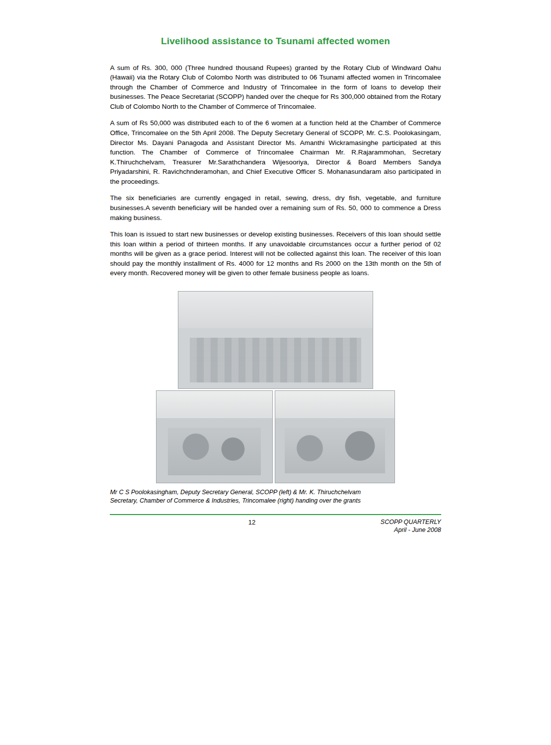Livelihood assistance to Tsunami affected women
A sum of Rs. 300, 000 (Three hundred thousand Rupees) granted by the Rotary Club of Windward Oahu (Hawaii) via the Rotary Club of Colombo North was distributed to 06 Tsunami affected women in Trincomalee through the Chamber of Commerce and Industry of Trincomalee in the form of loans to develop their businesses. The Peace Secretariat (SCOPP) handed over the cheque for Rs 300,000 obtained from the Rotary Club of Colombo North to the Chamber of Commerce of Trincomalee.
A sum of Rs 50,000 was distributed each to of the 6 women at a function held at the Chamber of Commerce Office, Trincomalee on the 5th April 2008. The Deputy Secretary General of SCOPP, Mr. C.S. Poolokasingam, Director Ms. Dayani Panagoda and Assistant Director Ms. Amanthi Wickramasinghe participated at this function. The Chamber of Commerce of Trincomalee Chairman Mr. R.Rajarammohan, Secretary K.Thiruchchelvam, Treasurer Mr.Sarathchandera Wijesooriya, Director & Board Members Sandya Priyadarshini, R. Ravichchnderamohan, and Chief Executive Officer S. Mohanasundaram also participated in the proceedings.
The six beneficiaries are currently engaged in retail, sewing, dress, dry fish, vegetable, and furniture businesses.A seventh beneficiary will be handed over a remaining sum of Rs. 50, 000 to commence a Dress making business.
This loan is issued to start new businesses or develop existing businesses. Receivers of this loan should settle this loan within a period of thirteen months. If any unavoidable circumstances occur a further period of 02 months will be given as a grace period. Interest will not be collected against this loan. The receiver of this loan should pay the monthly installment of Rs. 4000 for 12 months and Rs 2000 on the 13th month on the 5th of every month. Recovered money will be given to other female business people as loans.
Mr C S Poolokasingham, Deputy Secretary General, SCOPP (left) & Mr. K. Thiruchchelvam
Secretary, Chamber of Commerce & Industries, Trincomalee (right) handing over the grants
12
SCOPP QUARTERLY
April - June 2008